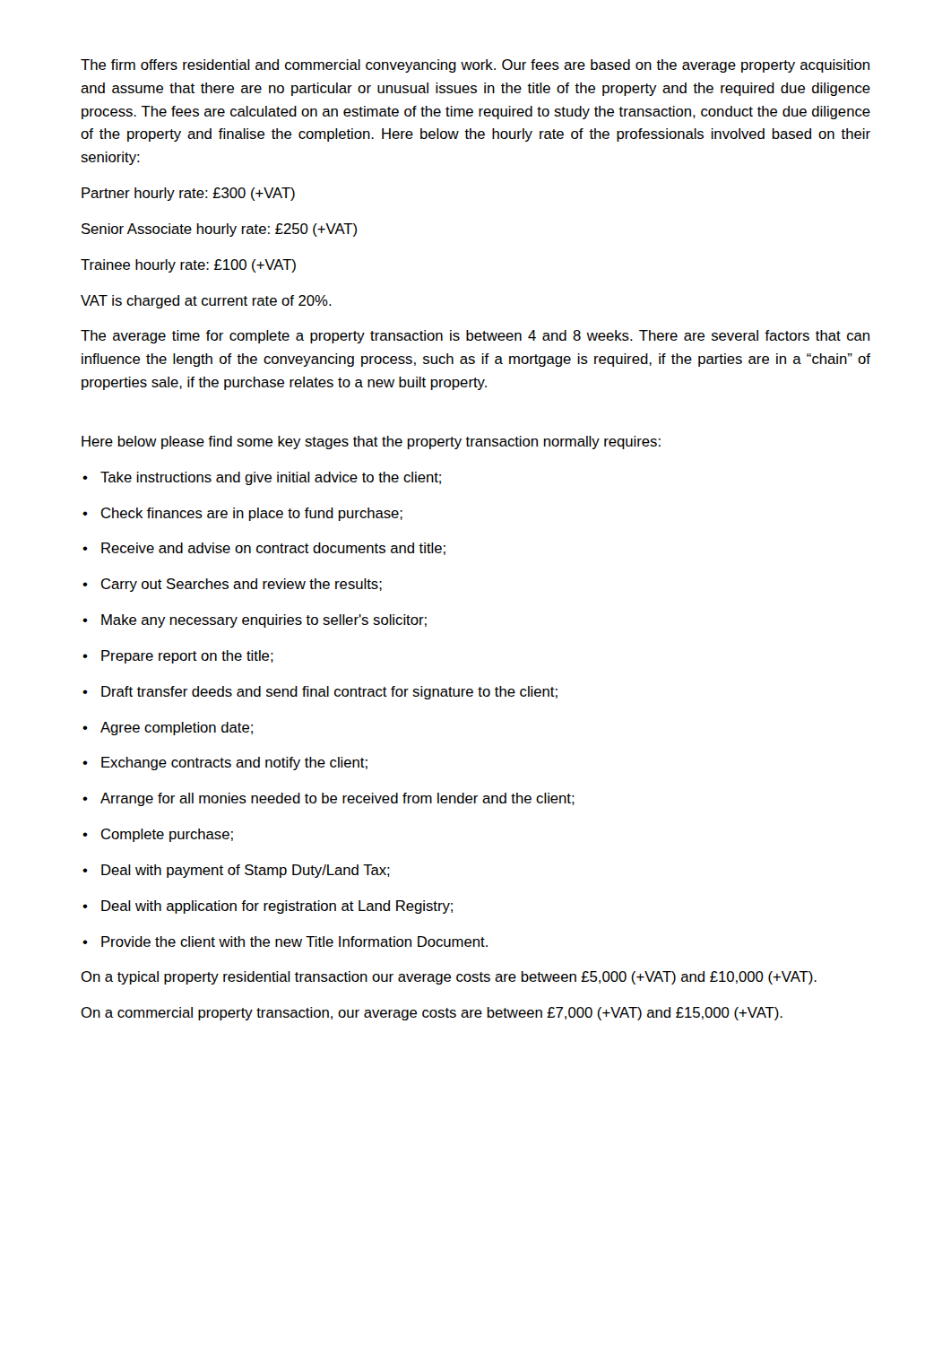The firm offers residential and commercial conveyancing work. Our fees are based on the average property acquisition and assume that there are no particular or unusual issues in the title of the property and the required due diligence process. The fees are calculated on an estimate of the time required to study the transaction, conduct the due diligence of the property and finalise the completion. Here below the hourly rate of the professionals involved based on their seniority:
Partner hourly rate: £300 (+VAT)
Senior Associate hourly rate: £250 (+VAT)
Trainee hourly rate: £100 (+VAT)
VAT is charged at current rate of 20%.
The average time for complete a property transaction is between 4 and 8 weeks. There are several factors that can influence the length of the conveyancing process, such as if a mortgage is required, if the parties are in a “chain” of properties sale, if the purchase relates to a new built property.
Here below please find some key stages that the property transaction normally requires:
Take instructions and give initial advice to the client;
Check finances are in place to fund purchase;
Receive and advise on contract documents and title;
Carry out Searches and review the results;
Make any necessary enquiries to seller's solicitor;
Prepare report on the title;
Draft transfer deeds and send final contract for signature to the client;
Agree completion date;
Exchange contracts and notify the client;
Arrange for all monies needed to be received from lender and the client;
Complete purchase;
Deal with payment of Stamp Duty/Land Tax;
Deal with application for registration at Land Registry;
Provide the client with the new Title Information Document.
On a typical property residential transaction our average costs are between £5,000 (+VAT) and £10,000 (+VAT).
On a commercial property transaction, our average costs are between £7,000 (+VAT) and £15,000 (+VAT).